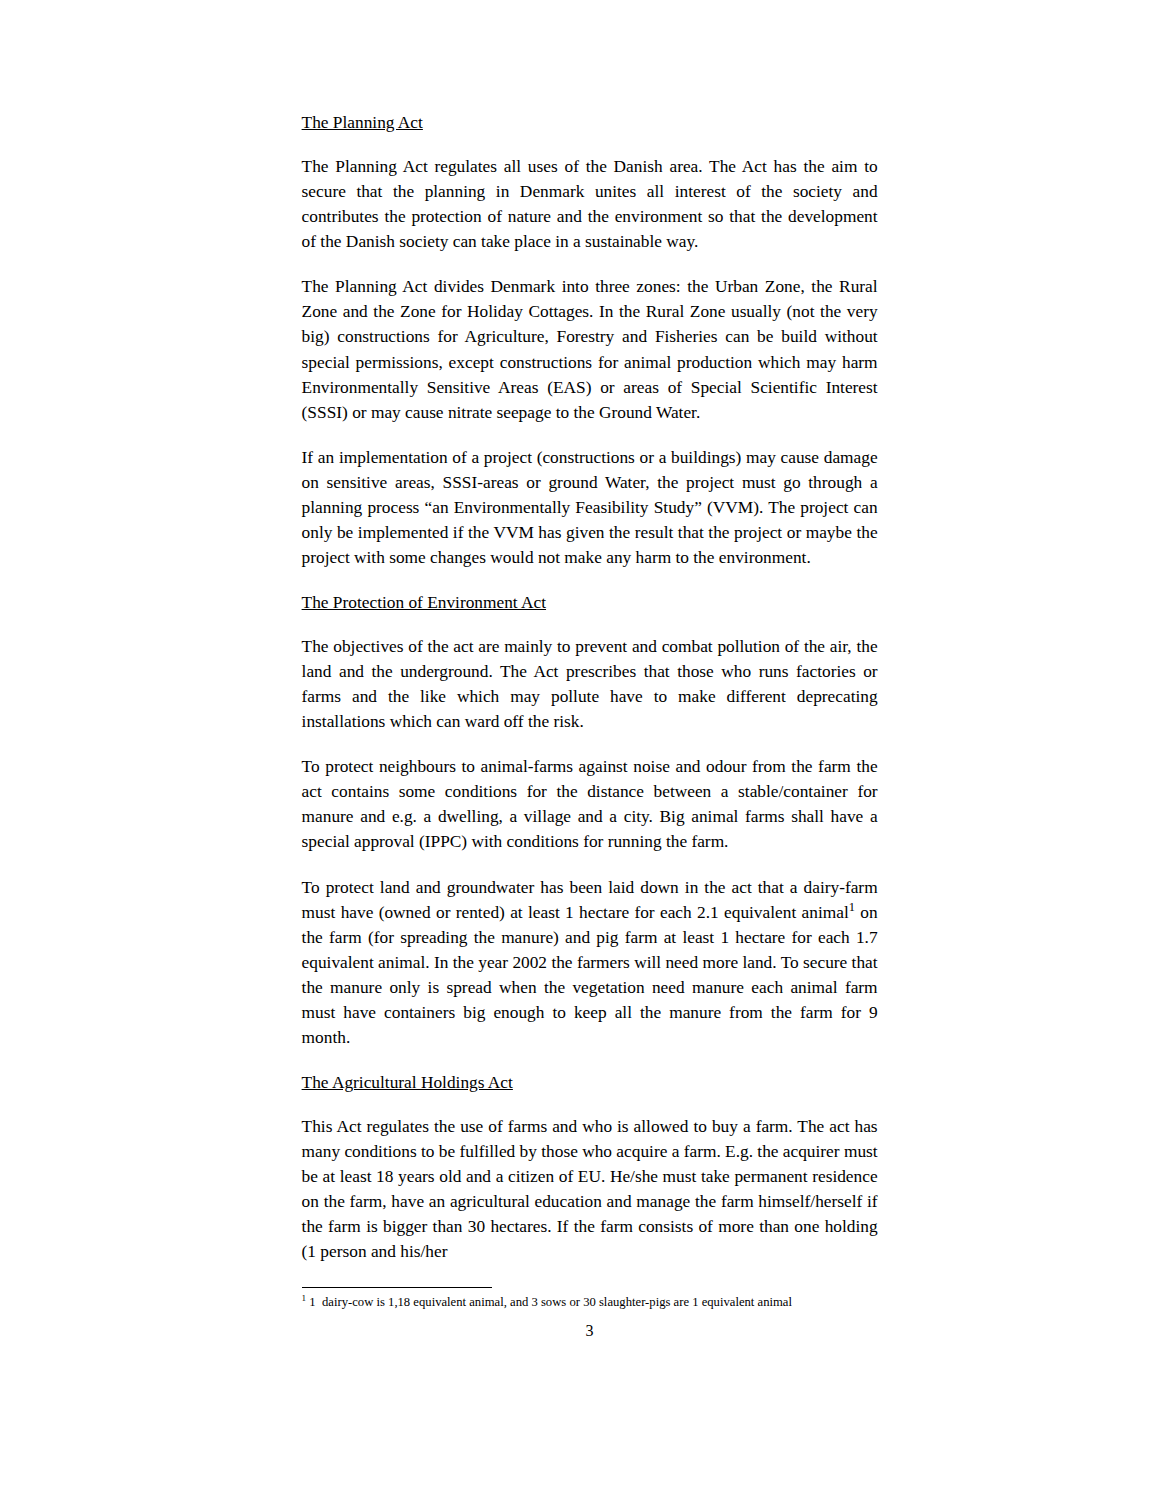The Planning Act
The Planning Act regulates all uses of the Danish area. The Act has the aim to secure that the planning in Denmark unites all interest of the society and contributes the protection of nature and the environment so that the development of the Danish society can take place in a sustainable way.
The Planning Act divides Denmark into three zones: the Urban Zone, the Rural Zone and the Zone for Holiday Cottages. In the Rural Zone usually (not the very big) constructions for Agriculture, Forestry and Fisheries can be build without special permissions, except constructions for animal production which may harm Environmentally Sensitive Areas (EAS) or areas of Special Scientific Interest (SSSI) or may cause nitrate seepage to the Ground Water.
If an implementation of a project (constructions or a buildings) may cause damage on sensitive areas, SSSI-areas or ground Water, the project must go through a planning process “an Environmentally Feasibility Study” (VVM). The project can only be implemented if the VVM has given the result that the project or maybe the project with some changes would not make any harm to the environment.
The Protection of Environment Act
The objectives of the act are mainly to prevent and combat pollution of the air, the land and the underground. The Act prescribes that those who runs factories or farms and the like which may pollute have to make different deprecating installations which can ward off the risk.
To protect neighbours to animal-farms against noise and odour from the farm the act contains some conditions for the distance between a stable/container for manure and e.g. a dwelling, a village and a city. Big animal farms shall have a special approval (IPPC) with conditions for running the farm.
To protect land and groundwater has been laid down in the act that a dairy-farm must have (owned or rented) at least 1 hectare for each 2.1 equivalent animal1 on the farm (for spreading the manure) and pig farm at least 1 hectare for each 1.7 equivalent animal. In the year 2002 the farmers will need more land. To secure that the manure only is spread when the vegetation need manure each animal farm must have containers big enough to keep all the manure from the farm for 9 month.
The Agricultural Holdings Act
This Act regulates the use of farms and who is allowed to buy a farm. The act has many conditions to be fulfilled by those who acquire a farm. E.g. the acquirer must be at least 18 years old and a citizen of EU. He/she must take permanent residence on the farm, have an agricultural education and manage the farm himself/herself if the farm is bigger than 30 hectares. If the farm consists of more than one holding (1 person and his/her
1 1 dairy-cow is 1,18 equivalent animal, and 3 sows or 30 slaughter-pigs are 1 equivalent animal
3